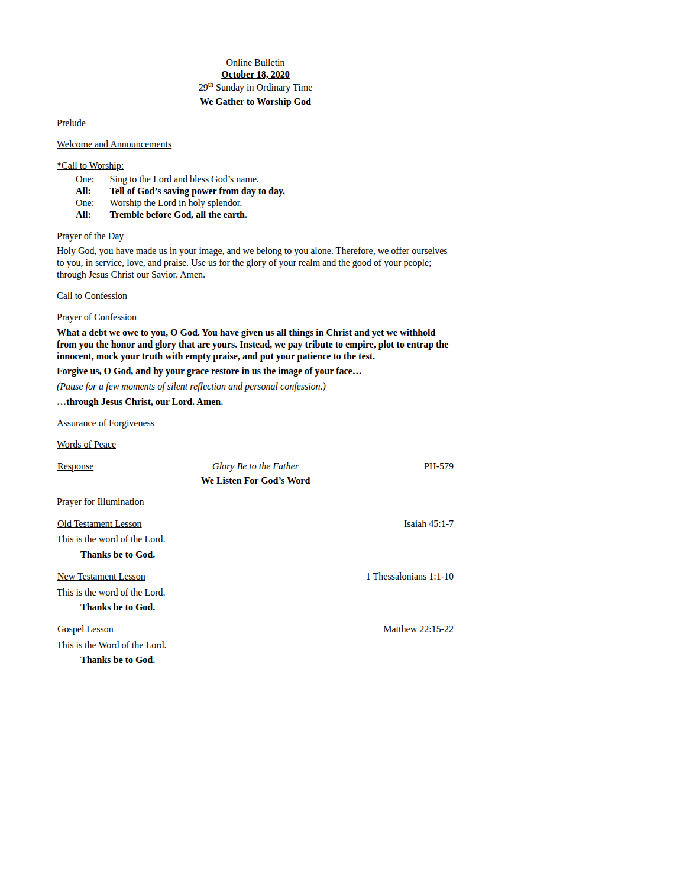Online Bulletin
October 18, 2020
29th Sunday in Ordinary Time
We Gather to Worship God
Prelude
Welcome and Announcements
*Call to Worship:
| One: | Sing to the Lord and bless God’s name. |
| All: | Tell of God’s saving power from day to day. |
| One: | Worship the Lord in holy splendor. |
| All: | Tremble before God, all the earth. |
Prayer of the Day
Holy God, you have made us in your image, and we belong to you alone. Therefore, we offer ourselves to you, in service, love, and praise. Use us for the glory of your realm and the good of your people; through Jesus Christ our Savior. Amen.
Call to Confession
Prayer of Confession
What a debt we owe to you, O God. You have given us all things in Christ and yet we withhold from you the honor and glory that are yours. Instead, we pay tribute to empire, plot to entrap the innocent, mock your truth with empty praise, and put your patience to the test.
Forgive us, O God, and by your grace restore in us the image of your face…
(Pause for a few moments of silent reflection and personal confession.)
…through Jesus Christ, our Lord. Amen.
Assurance of Forgiveness
Words of Peace
| Response | Glory Be to the Father | PH-579 |
We Listen For God’s Word
Prayer for Illumination
| Old Testament Lesson | Isaiah 45:1-7 |
This is the word of the Lord.
Thanks be to God.
| New Testament Lesson | 1 Thessalonians 1:1-10 |
This is the word of the Lord.
Thanks be to God.
| Gospel Lesson | Matthew 22:15-22 |
This is the Word of the Lord.
Thanks be to God.